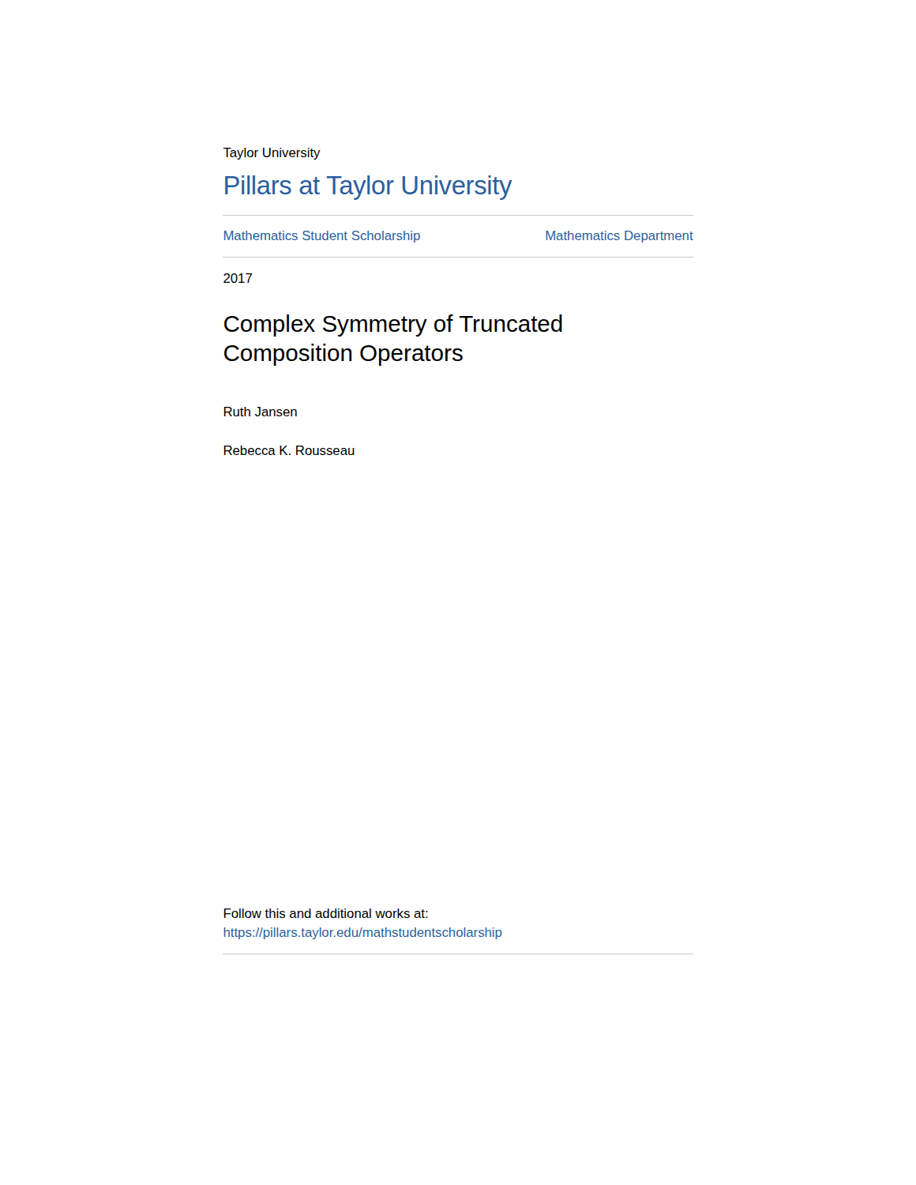Taylor University
Pillars at Taylor University
Mathematics Student Scholarship Mathematics Department
2017
Complex Symmetry of Truncated Composition Operators
Ruth Jansen
Rebecca K. Rousseau
Follow this and additional works at: https://pillars.taylor.edu/mathstudentscholarship